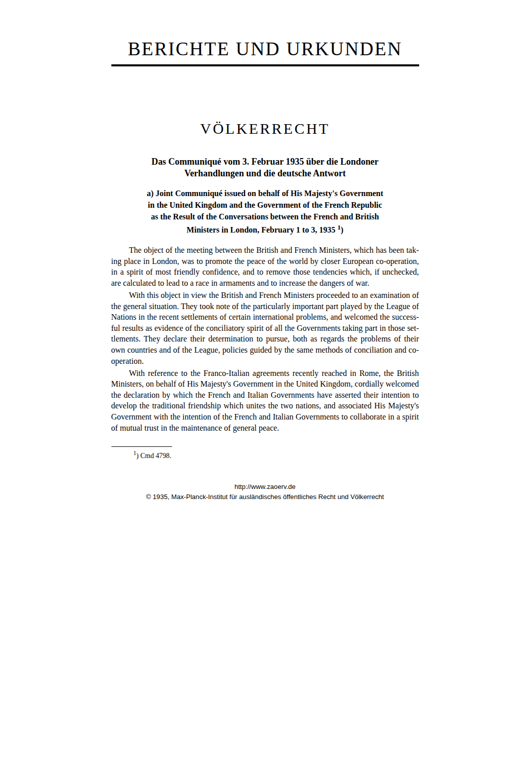BERICHTE UND URKUNDEN
VÖLKERRECHT
Das Communiqué vom 3. Februar 1935 über die Londoner
Verhandlungen und die deutsche Antwort
a) Joint Communiqué issued on behalf of His Majesty's Government
in the United Kingdom and the Government of the French Republic
as the Result of the Conversations between the French and British
Ministers in London, February 1 to 3, 1935 1)
The object of the meeting between the British and French Ministers, which has been taking place in London, was to promote the peace of the world by closer European co-operation, in a spirit of most friendly confidence, and to remove those tendencies which, if unchecked, are calculated to lead to a race in armaments and to increase the dangers of war.
With this object in view the British and French Ministers proceeded to an examination of the general situation. They took note of the particularly important part played by the League of Nations in the recent settlements of certain international problems, and welcomed the successful results as evidence of the conciliatory spirit of all the Governments taking part in those settlements. They declare their determination to pursue, both as regards the problems of their own countries and of the League, policies guided by the same methods of conciliation and co-operation.
With reference to the Franco-Italian agreements recently reached in Rome, the British Ministers, on behalf of His Majesty's Government in the United Kingdom, cordially welcomed the declaration by which the French and Italian Governments have asserted their intention to develop the traditional friendship which unites the two nations, and associated His Majesty's Government with the intention of the French and Italian Governments to collaborate in a spirit of mutual trust in the maintenance of general peace.
1) Cmd 4798.
http://www.zaoerv.de
© 1935, Max-Planck-Institut für ausländisches öffentliches Recht und Völkerrecht